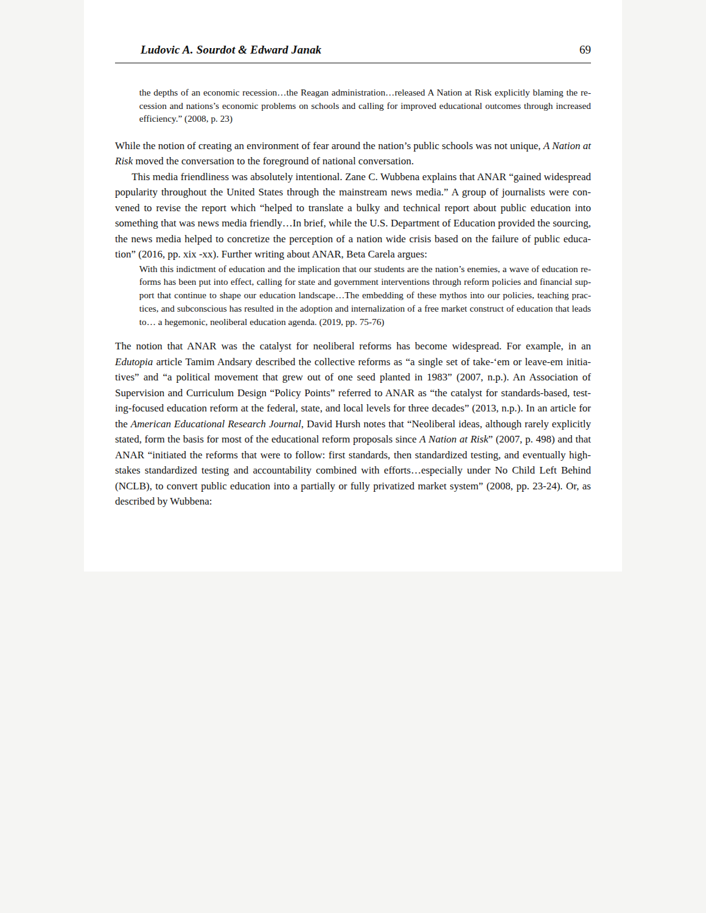Ludovic A. Sourdot & Edward Janak 69
the depths of an economic recession…the Reagan administration…released A Nation at Risk explicitly blaming the recession and nations’s economic problems on schools and calling for improved educational outcomes through increased efficiency.” (2008, p. 23)
While the notion of creating an environment of fear around the nation’s public schools was not unique, A Nation at Risk moved the conversation to the foreground of national conversation.
This media friendliness was absolutely intentional. Zane C. Wubbena explains that ANAR “gained widespread popularity throughout the United States through the mainstream news media.” A group of journalists were convened to revise the report which “helped to translate a bulky and technical report about public education into something that was news media friendly…In brief, while the U.S. Department of Education provided the sourcing, the news media helped to concretize the perception of a nation wide crisis based on the failure of public education” (2016, pp. xix -xx). Further writing about ANAR, Beta Carela argues:
With this indictment of education and the implication that our students are the nation’s enemies, a wave of education reforms has been put into effect, calling for state and government interventions through reform policies and financial support that continue to shape our education landscape…The embedding of these mythos into our policies, teaching practices, and subconscious has resulted in the adoption and internalization of a free market construct of education that leads to… a hegemonic, neoliberal education agenda. (2019, pp. 75-76)
The notion that ANAR was the catalyst for neoliberal reforms has become widespread. For example, in an Edutopia article Tamim Andsary described the collective reforms as “a single set of take-‘em or leave-em initiatives” and “a political movement that grew out of one seed planted in 1983” (2007, n.p.). An Association of Supervision and Curriculum Design “Policy Points” referred to ANAR as “the catalyst for standards-based, testing-focused education reform at the federal, state, and local levels for three decades” (2013, n.p.). In an article for the American Educational Research Journal, David Hursh notes that “Neoliberal ideas, although rarely explicitly stated, form the basis for most of the educational reform proposals since A Nation at Risk” (2007, p. 498) and that ANAR “initiated the reforms that were to follow: first standards, then standardized testing, and eventually high-stakes standardized testing and accountability combined with efforts…especially under No Child Left Behind (NCLB), to convert public education into a partially or fully privatized market system” (2008, pp. 23-24). Or, as described by Wubbena: